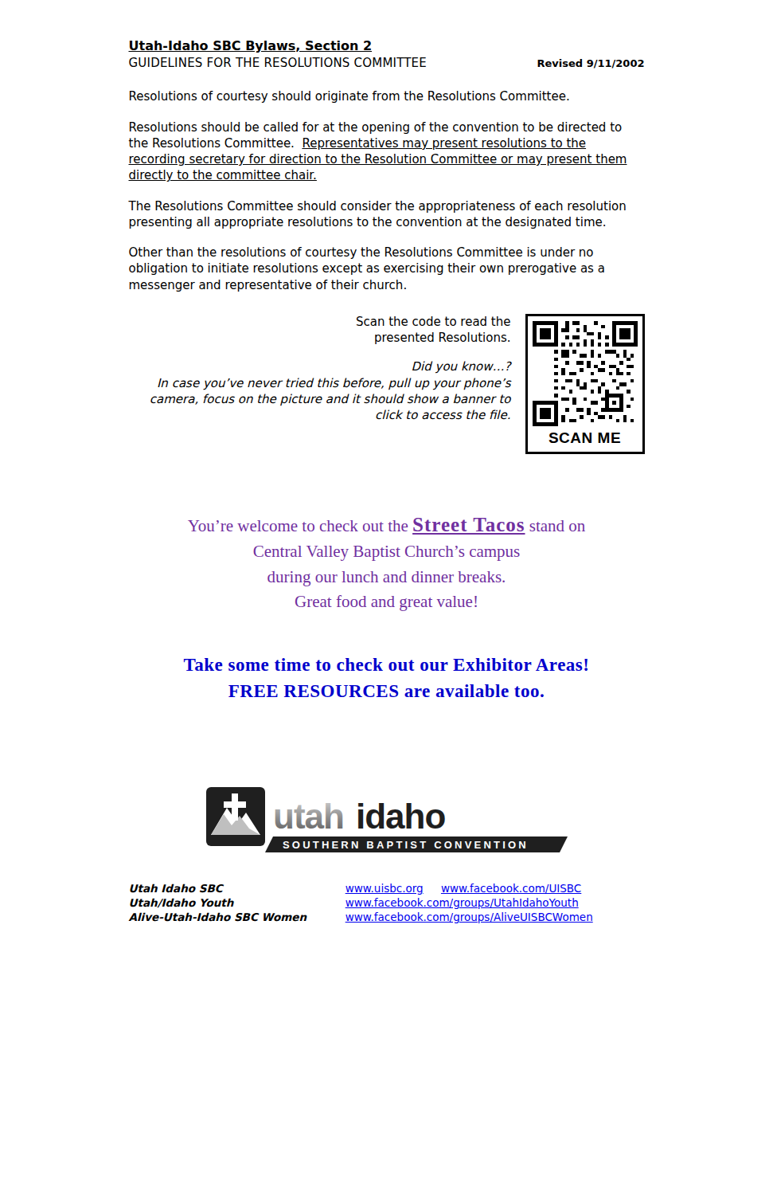Utah-Idaho SBC Bylaws, Section 2
GUIDELINES FOR THE RESOLUTIONS COMMITTEE
Revised 9/11/2002
Resolutions of courtesy should originate from the Resolutions Committee.
Resolutions should be called for at the opening of the convention to be directed to the Resolutions Committee. Representatives may present resolutions to the recording secretary for direction to the Resolution Committee or may present them directly to the committee chair.
The Resolutions Committee should consider the appropriateness of each resolution presenting all appropriate resolutions to the convention at the designated time.
Other than the resolutions of courtesy the Resolutions Committee is under no obligation to initiate resolutions except as exercising their own prerogative as a messenger and representative of their church.
Scan the code to read the
presented Resolutions.
Did you know…?
In case you’ve never tried this before, pull up your phone’s camera, focus on the picture and it should show a banner to click to access the file.
SCAN ME
You’re welcome to check out the Street Tacos stand on Central Valley Baptist Church’s campus during our lunch and dinner breaks. Great food and great value!
Take some time to check out our Exhibitor Areas!
FREE RESOURCES are available too.
utah idaho SOUTHERN BAPTIST CONVENTION
| Utah Idaho SBC | www.uisbc.org www.facebook.com/UISBC |
| Utah/Idaho Youth | www.facebook.com/groups/UtahIdahoYouth |
| Alive-Utah-Idaho SBC Women | www.facebook.com/groups/AliveUISBCWomen |